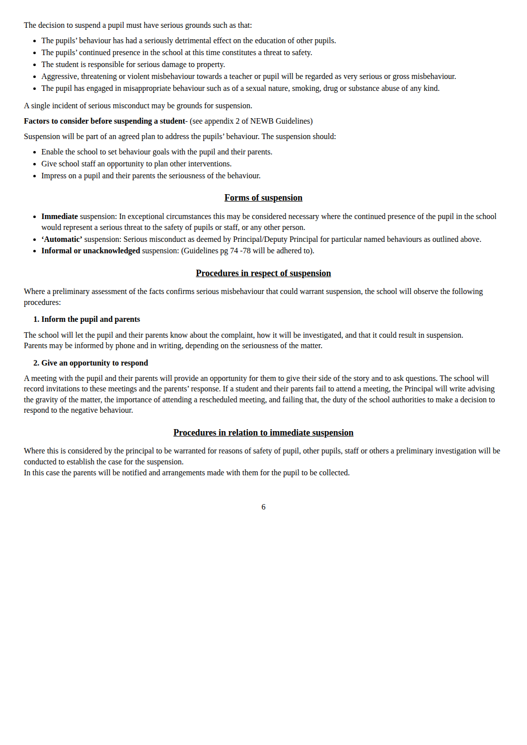The decision to suspend a pupil must have serious grounds such as that:
The pupils’ behaviour has had a seriously detrimental effect on the education of other pupils.
The pupils’ continued presence in the school at this time constitutes a threat to safety.
The student is responsible for serious damage to property.
Aggressive, threatening or violent misbehaviour towards a teacher or pupil will be regarded as very serious or gross misbehaviour.
The pupil has engaged in misappropriate behaviour such as of a sexual nature, smoking, drug or substance abuse of any kind.
A single incident of serious misconduct may be grounds for suspension.
Factors to consider before suspending a student- (see appendix 2 of NEWB Guidelines)
Suspension will be part of an agreed plan to address the pupils’ behaviour. The suspension should:
Enable the school to set behaviour goals with the pupil and their parents.
Give school staff an opportunity to plan other interventions.
Impress on a pupil and their parents the seriousness of the behaviour.
Forms of suspension
Immediate suspension: In exceptional circumstances this may be considered necessary where the continued presence of the pupil in the school would represent a serious threat to the safety of pupils or staff, or any other person.
‘Automatic’ suspension: Serious misconduct as deemed by Principal/Deputy Principal for particular named behaviours as outlined above.
Informal or unacknowledged suspension: (Guidelines pg 74 -78 will be adhered to).
Procedures in respect of suspension
Where a preliminary assessment of the facts confirms serious misbehaviour that could warrant suspension, the school will observe the following procedures:
Inform the pupil and parents
The school will let the pupil and their parents know about the complaint, how it will be investigated, and that it could result in suspension.
Parents may be informed by phone and in writing, depending on the seriousness of the matter.
Give an opportunity to respond
A meeting with the pupil and their parents will provide an opportunity for them to give their side of the story and to ask questions. The school will record invitations to these meetings and the parents’ response. If a student and their parents fail to attend a meeting, the Principal will write advising the gravity of the matter, the importance of attending a rescheduled meeting, and failing that, the duty of the school authorities to make a decision to respond to the negative behaviour.
Procedures in relation to immediate suspension
Where this is considered by the principal to be warranted for reasons of safety of pupil, other pupils, staff or others a preliminary investigation will be conducted to establish the case for the suspension.
In this case the parents will be notified and arrangements made with them for the pupil to be collected.
6